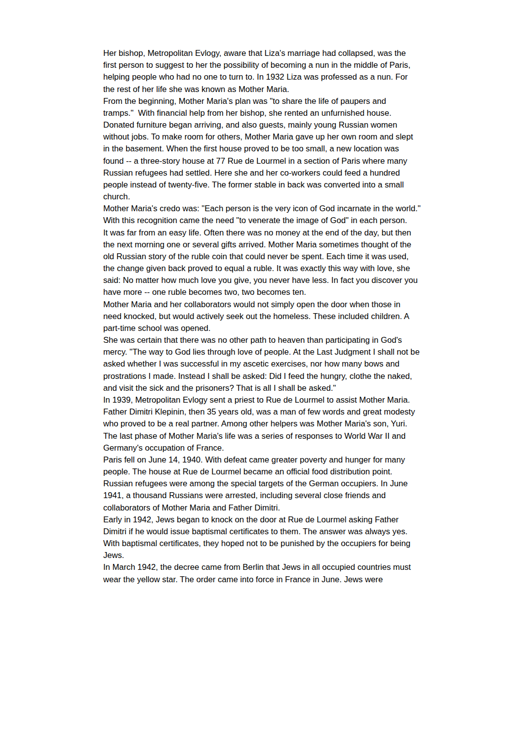Her bishop, Metropolitan Evlogy, aware that Liza's marriage had collapsed, was the first person to suggest to her the possibility of becoming a nun in the middle of Paris, helping people who had no one to turn to. In 1932 Liza was professed as a nun. For the rest of her life she was known as Mother Maria.
From the beginning, Mother Maria's plan was "to share the life of paupers and tramps." With financial help from her bishop, she rented an unfurnished house. Donated furniture began arriving, and also guests, mainly young Russian women without jobs. To make room for others, Mother Maria gave up her own room and slept in the basement. When the first house proved to be too small, a new location was found -- a three-story house at 77 Rue de Lourmel in a section of Paris where many Russian refugees had settled. Here she and her co-workers could feed a hundred people instead of twenty-five. The former stable in back was converted into a small church.
Mother Maria's credo was: "Each person is the very icon of God incarnate in the world." With this recognition came the need "to venerate the image of God" in each person.
It was far from an easy life. Often there was no money at the end of the day, but then the next morning one or several gifts arrived. Mother Maria sometimes thought of the old Russian story of the ruble coin that could never be spent. Each time it was used, the change given back proved to equal a ruble. It was exactly this way with love, she said: No matter how much love you give, you never have less. In fact you discover you have more -- one ruble becomes two, two becomes ten.
Mother Maria and her collaborators would not simply open the door when those in need knocked, but would actively seek out the homeless. These included children. A part-time school was opened.
She was certain that there was no other path to heaven than participating in God's mercy. "The way to God lies through love of people. At the Last Judgment I shall not be asked whether I was successful in my ascetic exercises, nor how many bows and prostrations I made. Instead I shall be asked: Did I feed the hungry, clothe the naked, and visit the sick and the prisoners? That is all I shall be asked."
In 1939, Metropolitan Evlogy sent a priest to Rue de Lourmel to assist Mother Maria. Father Dimitri Klepinin, then 35 years old, was a man of few words and great modesty who proved to be a real partner. Among other helpers was Mother Maria's son, Yuri.
The last phase of Mother Maria's life was a series of responses to World War II and Germany's occupation of France.
Paris fell on June 14, 1940. With defeat came greater poverty and hunger for many people. The house at Rue de Lourmel became an official food distribution point.
Russian refugees were among the special targets of the German occupiers. In June 1941, a thousand Russians were arrested, including several close friends and collaborators of Mother Maria and Father Dimitri.
Early in 1942, Jews began to knock on the door at Rue de Lourmel asking Father Dimitri if he would issue baptismal certificates to them. The answer was always yes. With baptismal certificates, they hoped not to be punished by the occupiers for being Jews.
In March 1942, the decree came from Berlin that Jews in all occupied countries must wear the yellow star. The order came into force in France in June. Jews were